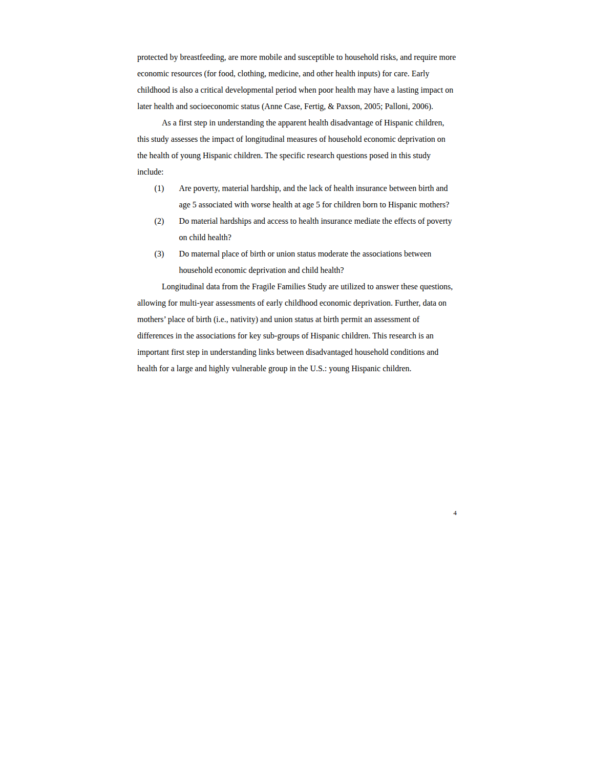protected by breastfeeding, are more mobile and susceptible to household risks, and require more economic resources (for food, clothing, medicine, and other health inputs) for care. Early childhood is also a critical developmental period when poor health may have a lasting impact on later health and socioeconomic status (Anne Case, Fertig, & Paxson, 2005; Palloni, 2006).
As a first step in understanding the apparent health disadvantage of Hispanic children, this study assesses the impact of longitudinal measures of household economic deprivation on the health of young Hispanic children. The specific research questions posed in this study include:
(1) Are poverty, material hardship, and the lack of health insurance between birth and age 5 associated with worse health at age 5 for children born to Hispanic mothers?
(2) Do material hardships and access to health insurance mediate the effects of poverty on child health?
(3) Do maternal place of birth or union status moderate the associations between household economic deprivation and child health?
Longitudinal data from the Fragile Families Study are utilized to answer these questions, allowing for multi-year assessments of early childhood economic deprivation. Further, data on mothers’ place of birth (i.e., nativity) and union status at birth permit an assessment of differences in the associations for key sub-groups of Hispanic children. This research is an important first step in understanding links between disadvantaged household conditions and health for a large and highly vulnerable group in the U.S.: young Hispanic children.
4